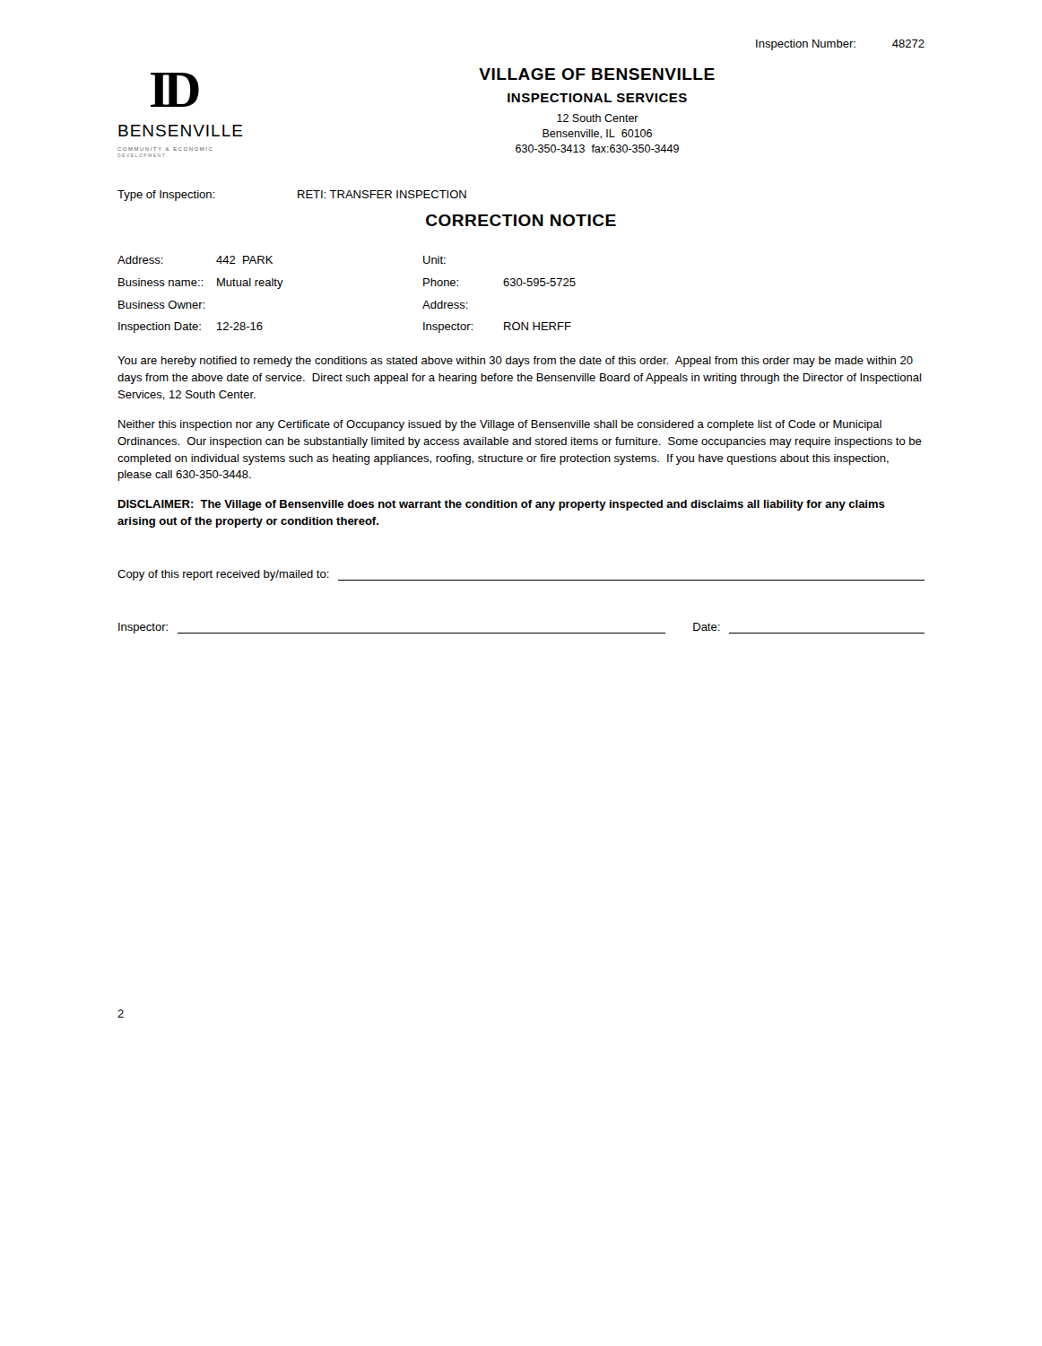Inspection Number: 48272
ID
BENSENVILLE
COMMUNITY & ECONOMIC
DEVELOPMENT
VILLAGE OF BENSENVILLE
INSPECTIONAL SERVICES
12 South Center
Bensenville, IL 60106
630-350-3413 fax:630-350-3449
Type of Inspection: RETI: TRANSFER INSPECTION
CORRECTION NOTICE
| Address: | 442 PARK | Unit: | |
| Business name:: | Mutual realty | Phone: | 630-595-5725 |
| Business Owner: | | Address: | |
| Inspection Date: | 12-28-16 | Inspector: | RON HERFF |
You are hereby notified to remedy the conditions as stated above within 30 days from the date of this order. Appeal from this order may be made within 20 days from the above date of service. Direct such appeal for a hearing before the Bensenville Board of Appeals in writing through the Director of Inspectional Services, 12 South Center.
Neither this inspection nor any Certificate of Occupancy issued by the Village of Bensenville shall be considered a complete list of Code or Municipal Ordinances. Our inspection can be substantially limited by access available and stored items or furniture. Some occupancies may require inspections to be completed on individual systems such as heating appliances, roofing, structure or fire protection systems. If you have questions about this inspection, please call 630-350-3448.
DISCLAIMER: The Village of Bensenville does not warrant the condition of any property inspected and disclaims all liability for any claims arising out of the property or condition thereof.
Copy of this report received by/mailed to:
Inspector: Date:
2